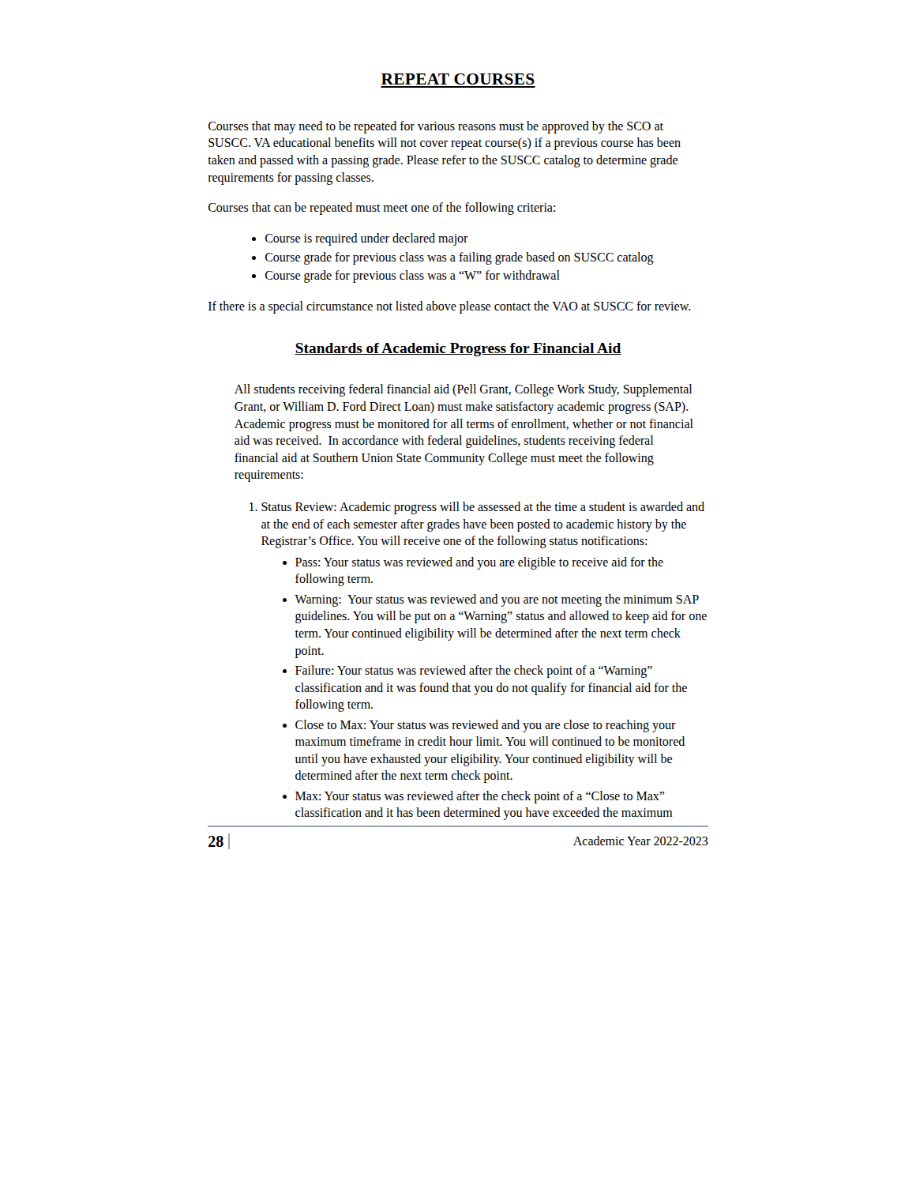REPEAT COURSES
Courses that may need to be repeated for various reasons must be approved by the SCO at SUSCC. VA educational benefits will not cover repeat course(s) if a previous course has been taken and passed with a passing grade. Please refer to the SUSCC catalog to determine grade requirements for passing classes.
Courses that can be repeated must meet one of the following criteria:
Course is required under declared major
Course grade for previous class was a failing grade based on SUSCC catalog
Course grade for previous class was a “W” for withdrawal
If there is a special circumstance not listed above please contact the VAO at SUSCC for review.
Standards of Academic Progress for Financial Aid
All students receiving federal financial aid (Pell Grant, College Work Study, Supplemental Grant, or William D. Ford Direct Loan) must make satisfactory academic progress (SAP). Academic progress must be monitored for all terms of enrollment, whether or not financial aid was received. In accordance with federal guidelines, students receiving federal financial aid at Southern Union State Community College must meet the following requirements:
Status Review: Academic progress will be assessed at the time a student is awarded and at the end of each semester after grades have been posted to academic history by the Registrar’s Office. You will receive one of the following status notifications:
Pass: Your status was reviewed and you are eligible to receive aid for the following term.
Warning: Your status was reviewed and you are not meeting the minimum SAP guidelines. You will be put on a “Warning” status and allowed to keep aid for one term. Your continued eligibility will be determined after the next term check point.
Failure: Your status was reviewed after the check point of a “Warning” classification and it was found that you do not qualify for financial aid for the following term.
Close to Max: Your status was reviewed and you are close to reaching your maximum timeframe in credit hour limit. You will continued to be monitored until you have exhausted your eligibility. Your continued eligibility will be determined after the next term check point.
Max: Your status was reviewed after the check point of a “Close to Max” classification and it has been determined you have exceeded the maximum
28
Academic Year 2022-2023